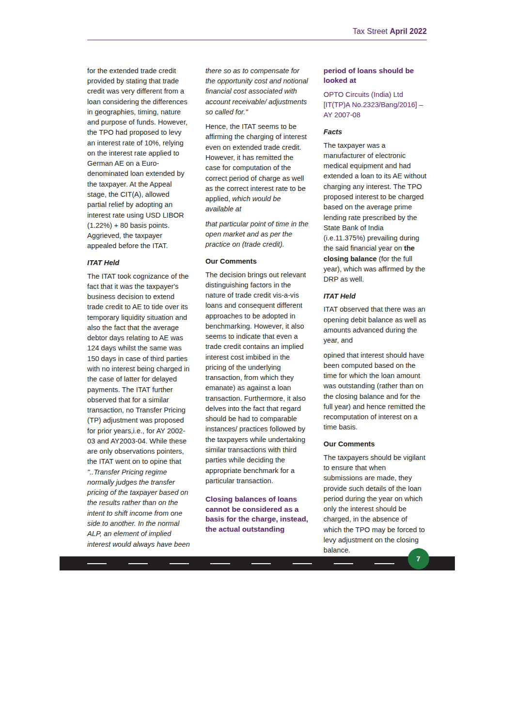Tax Street April 2022
for the extended trade credit provided by stating that trade credit was very different from a loan considering the differences in geographies, timing, nature and purpose of funds. However, the TPO had proposed to levy an interest rate of 10%, relying on the interest rate applied to German AE on a Euro-denominated loan extended by the taxpayer. At the Appeal stage, the CIT(A), allowed partial relief by adopting an interest rate using USD LIBOR (1.22%) + 80 basis points. Aggrieved, the taxpayer appealed before the ITAT.
ITAT Held
The ITAT took cognizance of the fact that it was the taxpayer's business decision to extend trade credit to AE to tide over its temporary liquidity situation and also the fact that the average debtor days relating to AE was 124 days whilst the same was 150 days in case of third parties with no interest being charged in the case of latter for delayed payments. The ITAT further observed that for a similar transaction, no Transfer Pricing (TP) adjustment was proposed for prior years,i.e., for AY 2002-03 and AY2003-04. While these are only observations pointers, the ITAT went on to opine that "..Transfer Pricing regime normally judges the transfer pricing of the taxpayer based on the results rather than on the intent to shift income from one side to another. In the normal ALP, an element of implied interest would always have been there so as to compensate for the opportunity cost and notional financial cost associated with account receivable/ adjustments so called for."
Hence, the ITAT seems to be affirming the charging of interest even on extended trade credit. However, it has remitted the case for computation of the correct period of charge as well as the correct interest rate to be applied, which would be available at
that particular point of time in the open market and as per the practice on (trade credit).
Our Comments
The decision brings out relevant distinguishing factors in the nature of trade credit vis-a-vis loans and consequent different approaches to be adopted in benchmarking. However, it also seems to indicate that even a trade credit contains an implied interest cost imbibed in the pricing of the underlying transaction, from which they emanate) as against a loan transaction. Furthermore, it also delves into the fact that regard should be had to comparable instances/ practices followed by the taxpayers while undertaking similar transactions with third parties while deciding the appropriate benchmark for a particular transaction.
Closing balances of loans cannot be considered as a basis for the charge, instead, the actual outstanding period of loans should be looked at
OPTO Circuits (India) Ltd [IT(TP)A No.2323/Bang/2016] – AY 2007-08
Facts
The taxpayer was a manufacturer of electronic medical equipment and had extended a loan to its AE without charging any interest. The TPO proposed interest to be charged based on the average prime lending rate prescribed by the State Bank of India (i.e.11.375%) prevailing during the said financial year on the closing balance (for the full year), which was affirmed by the DRP as well.
ITAT Held
ITAT observed that there was an opening debit balance as well as amounts advanced during the year, and
opined that interest should have been computed based on the time for which the loan amount was outstanding (rather than on the closing balance and for the full year) and hence remitted the recomputation of interest on a time basis.
Our Comments
The taxpayers should be vigilant to ensure that when submissions are made, they provide such details of the loan period during the year on which only the interest should be charged, in the absence of which the TPO may be forced to levy adjustment on the closing balance.
7